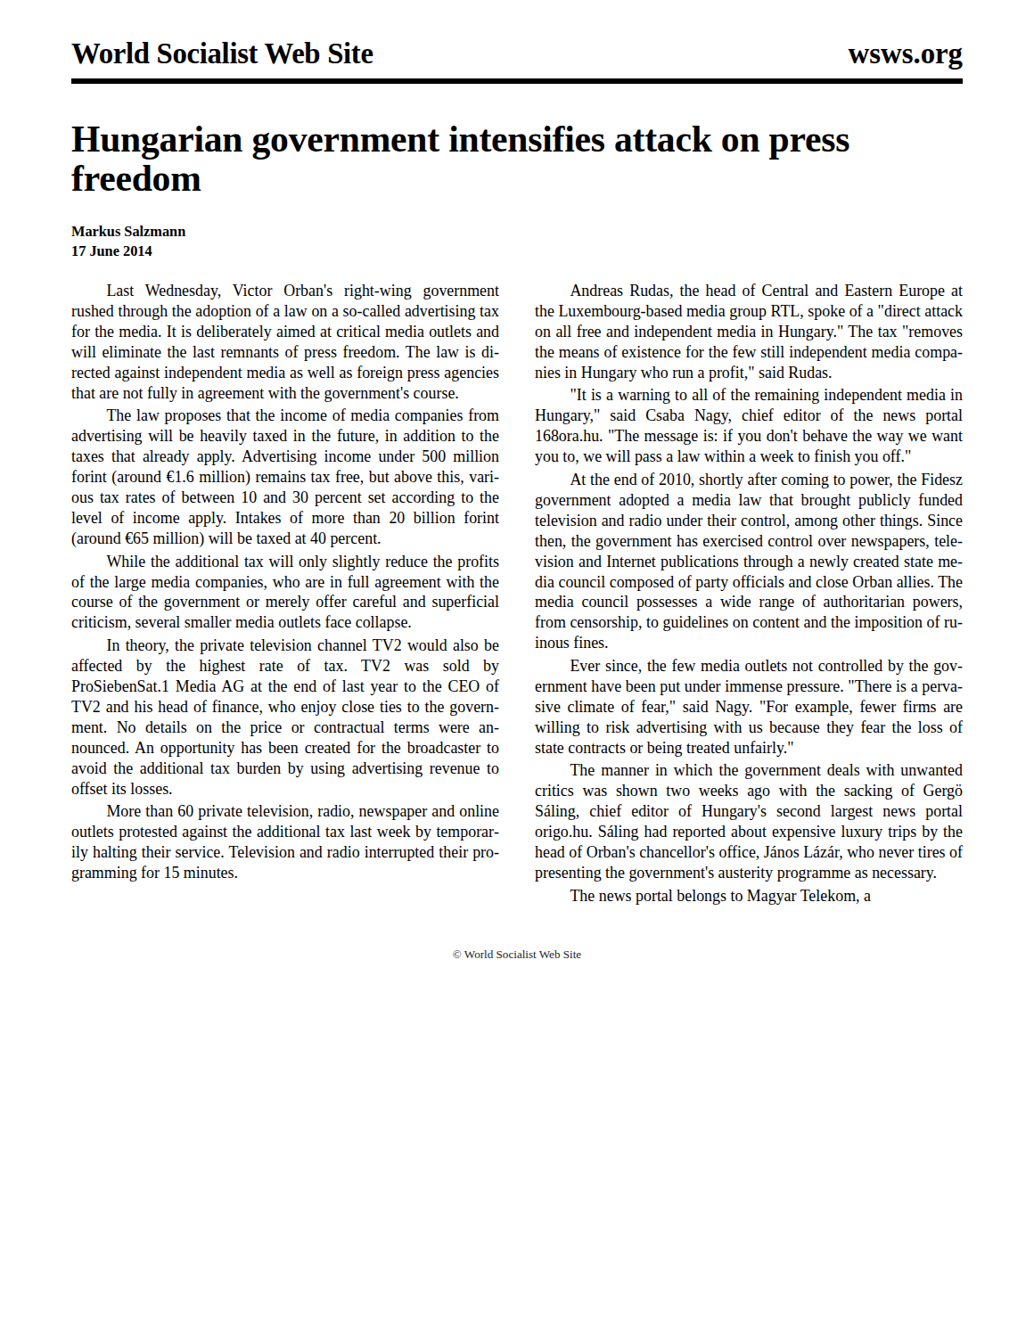World Socialist Web Site
wsws.org
Hungarian government intensifies attack on press freedom
Markus Salzmann 17 June 2014
Last Wednesday, Victor Orban's right-wing government rushed through the adoption of a law on a so-called advertising tax for the media. It is deliberately aimed at critical media outlets and will eliminate the last remnants of press freedom. The law is directed against independent media as well as foreign press agencies that are not fully in agreement with the government's course.
The law proposes that the income of media companies from advertising will be heavily taxed in the future, in addition to the taxes that already apply. Advertising income under 500 million forint (around €1.6 million) remains tax free, but above this, various tax rates of between 10 and 30 percent set according to the level of income apply. Intakes of more than 20 billion forint (around €65 million) will be taxed at 40 percent.
While the additional tax will only slightly reduce the profits of the large media companies, who are in full agreement with the course of the government or merely offer careful and superficial criticism, several smaller media outlets face collapse.
In theory, the private television channel TV2 would also be affected by the highest rate of tax. TV2 was sold by ProSiebenSat.1 Media AG at the end of last year to the CEO of TV2 and his head of finance, who enjoy close ties to the government. No details on the price or contractual terms were announced. An opportunity has been created for the broadcaster to avoid the additional tax burden by using advertising revenue to offset its losses.
More than 60 private television, radio, newspaper and online outlets protested against the additional tax last week by temporarily halting their service. Television and radio interrupted their programming for 15 minutes.
Andreas Rudas, the head of Central and Eastern Europe at the Luxembourg-based media group RTL, spoke of a "direct attack on all free and independent media in Hungary." The tax "removes the means of existence for the few still independent media companies in Hungary who run a profit," said Rudas.
"It is a warning to all of the remaining independent media in Hungary," said Csaba Nagy, chief editor of the news portal 168ora.hu. "The message is: if you don't behave the way we want you to, we will pass a law within a week to finish you off."
At the end of 2010, shortly after coming to power, the Fidesz government adopted a media law that brought publicly funded television and radio under their control, among other things. Since then, the government has exercised control over newspapers, television and Internet publications through a newly created state media council composed of party officials and close Orban allies. The media council possesses a wide range of authoritarian powers, from censorship, to guidelines on content and the imposition of ruinous fines.
Ever since, the few media outlets not controlled by the government have been put under immense pressure. "There is a pervasive climate of fear," said Nagy. "For example, fewer firms are willing to risk advertising with us because they fear the loss of state contracts or being treated unfairly."
The manner in which the government deals with unwanted critics was shown two weeks ago with the sacking of Gergö Sáling, chief editor of Hungary's second largest news portal origo.hu. Sáling had reported about expensive luxury trips by the head of Orban's chancellor's office, János Lázár, who never tires of presenting the government's austerity programme as necessary.
The news portal belongs to Magyar Telekom, a
© World Socialist Web Site